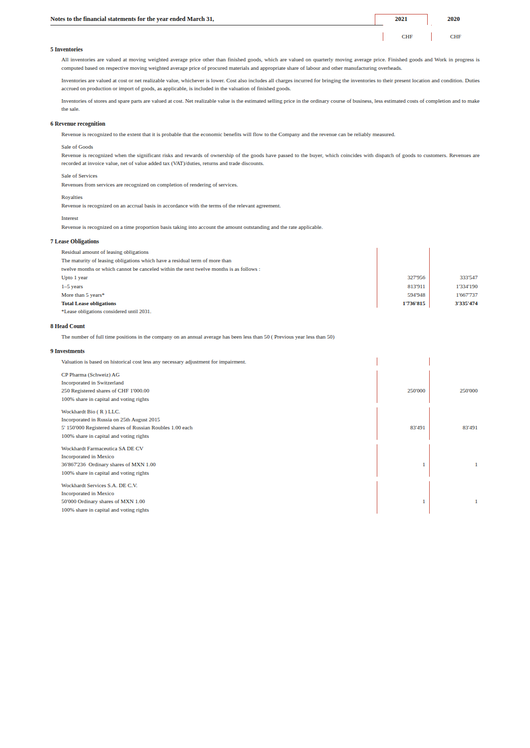Notes to the financial statements for the year ended March 31,
2021
2020
CHF
CHF
5 Inventories
All inventories are valued at moving weighted average price other than finished goods, which are valued on quarterly moving average price. Finished goods and Work in progress is computed based on respective moving weighted average price of procured materials and appropriate share of labour and other manufacturing overheads.
Inventories are valued at cost or net realizable value, whichever is lower. Cost also includes all charges incurred for bringing the inventories to their present location and condition. Duties accrued on production or import of goods, as applicable, is included in the valuation of finished goods.
Inventories of stores and spare parts are valued at cost. Net realizable value is the estimated selling price in the ordinary course of business, less estimated costs of completion and to make the sale.
6 Revenue recognition
Revenue is recognized to the extent that it is probable that the economic benefits will flow to the Company and the revenue can be reliably measured.
Sale of Goods
Revenue is recognized when the significant risks and rewards of ownership of the goods have passed to the buyer, which coincides with dispatch of goods to customers. Revenues are recorded at invoice value, net of value added tax (VAT)/duties, returns and trade discounts.
Sale of Services
Revenues from services are recognized on completion of rendering of services.
Royalties
Revenue is recognized on an accrual basis in accordance with the terms of the relevant agreement.
Interest
Revenue is recognized on a time proportion basis taking into account the amount outstanding and the rate applicable.
7 Lease Obligations
| Residual amount of leasing obligations | | |
| The maturity of leasing obligations which have a residual term of more than | | |
| twelve months or which cannot be canceled within the next twelve months is as follows : | | |
| Upto 1 year | 327'956 | 333'547 |
| 1–5 years | 813'911 | 1'334'190 |
| More than 5 years* | 594'948 | 1'667'737 |
| Total Lease obligations | 1'736'815 | 3'335'474 |
*Lease obligations considered until 2031.
8 Head Count
The number of full time positions in the company on an annual average has been less than 50 ( Previous year less than 50)
9 Investments
Valuation is based on historical cost less any necessary adjustment for impairment.
CP Pharma (Schweiz) AG
Incorporated in Switzerland
250 Registered shares of CHF 1'000.00
250'000
250'000
100% share in capital and voting rights
Wockhardt Bio ( R ) LLC.
Incorporated in Russia on 25th August 2015
5' 150'000 Registered shares of Russian Roubles 1.00 each
83'491
83'491
100% share in capital and voting rights
Wockhardt Farmaceutica SA DE CV
Incorporated in Mexico
36'867'236 Ordinary shares of MXN 1.00
1
1
100% share in capital and voting rights
Wockhardt Services S.A. DE C.V.
Incorporated in Mexico
50'000 Ordinary shares of MXN 1.00
1
1
100% share in capital and voting rights